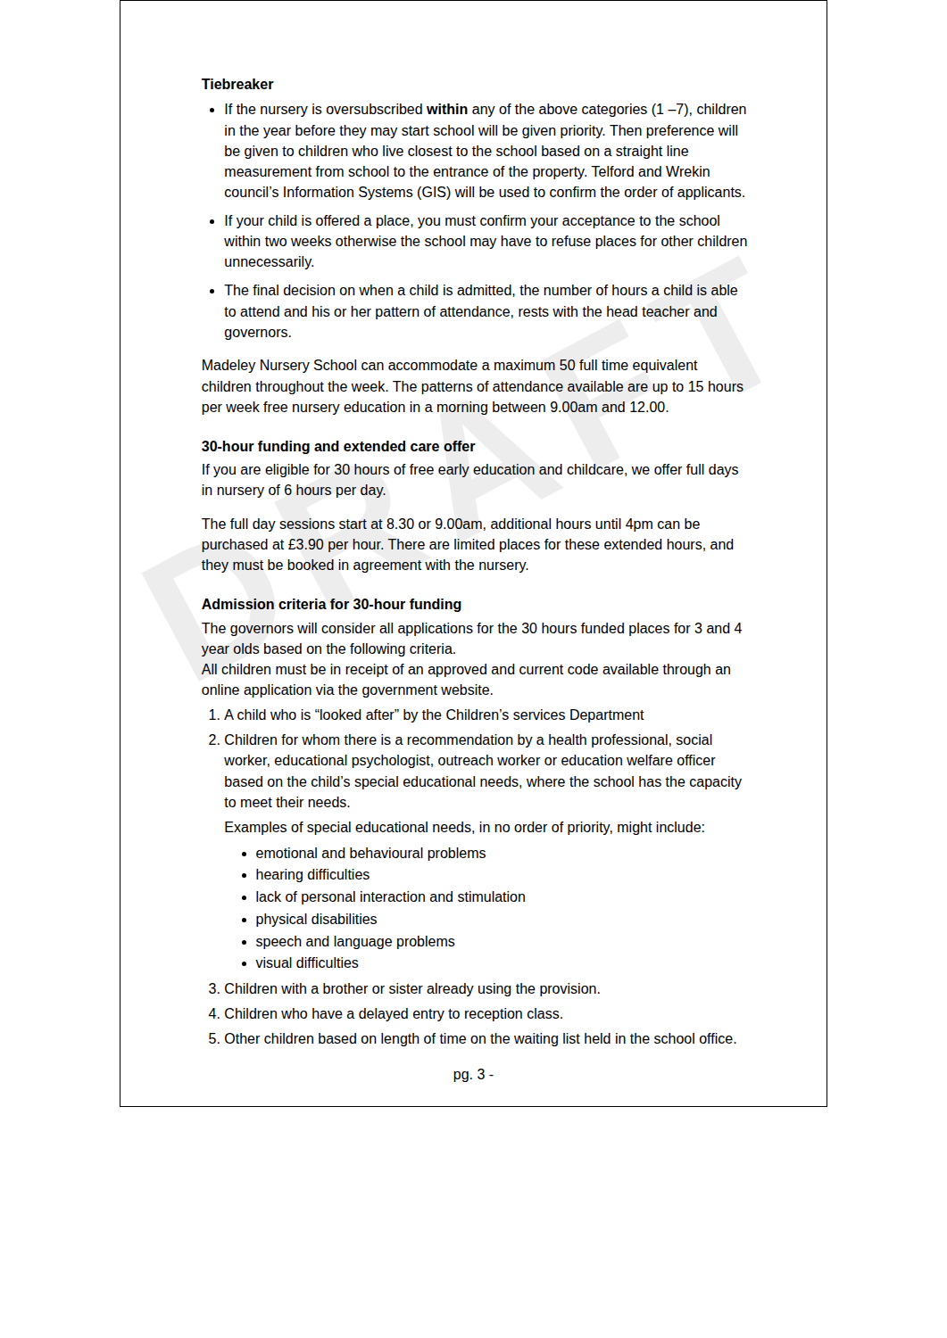DRAFT
Tiebreaker
If the nursery is oversubscribed within any of the above categories (1 –7), children in the year before they may start school will be given priority. Then preference will be given to children who live closest to the school based on a straight line measurement from school to the entrance of the property. Telford and Wrekin council’s Information Systems (GIS) will be used to confirm the order of applicants.
If your child is offered a place, you must confirm your acceptance to the school within two weeks otherwise the school may have to refuse places for other children unnecessarily.
The final decision on when a child is admitted, the number of hours a child is able to attend and his or her pattern of attendance, rests with the head teacher and governors.
Madeley Nursery School can accommodate a maximum 50 full time equivalent children throughout the week. The patterns of attendance available are up to 15 hours per week free nursery education in a morning between 9.00am and 12.00.
30-hour funding and extended care offer
If you are eligible for 30 hours of free early education and childcare, we offer full days in nursery of 6 hours per day.
The full day sessions start at 8.30 or 9.00am, additional hours until 4pm can be purchased at £3.90 per hour. There are limited places for these extended hours, and they must be booked in agreement with the nursery.
Admission criteria for 30-hour funding
The governors will consider all applications for the 30 hours funded places for 3 and 4 year olds based on the following criteria.
All children must be in receipt of an approved and current code available through an online application via the government website.
A child who is “looked after” by the Children’s services Department
Children for whom there is a recommendation by a health professional, social worker, educational psychologist, outreach worker or education welfare officer based on the child’s special educational needs, where the school has the capacity to meet their needs.
Examples of special educational needs, in no order of priority, might include:
emotional and behavioural problems
hearing difficulties
lack of personal interaction and stimulation
physical disabilities
speech and language problems
visual difficulties
Children with a brother or sister already using the provision.
Children who have a delayed entry to reception class.
Other children based on length of time on the waiting list held in the school office.
pg. 3 -